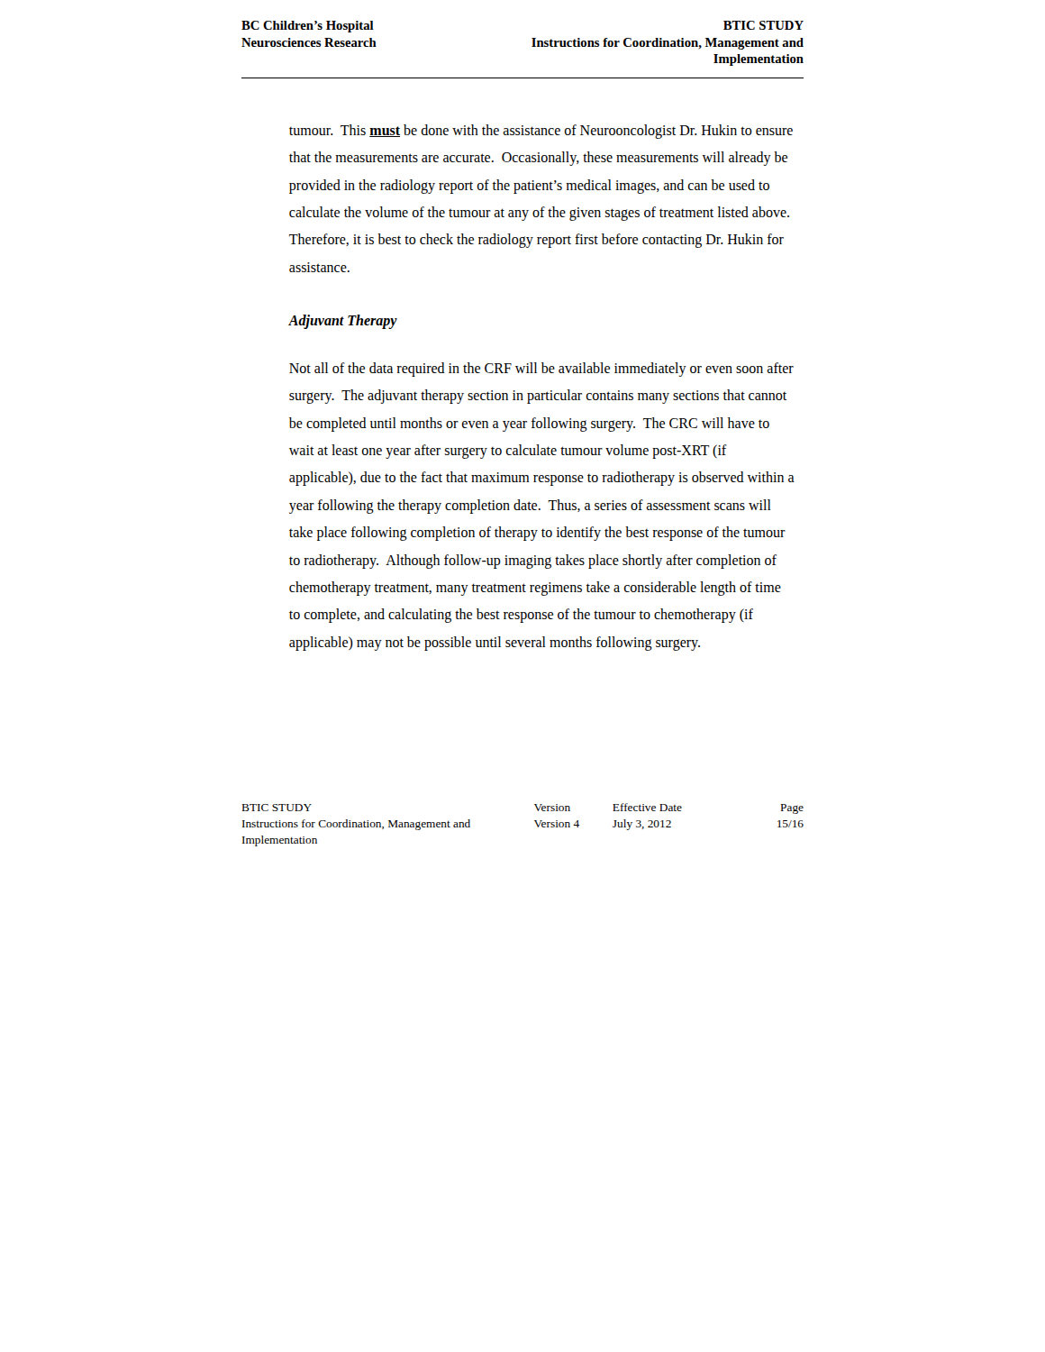| BC Children’s Hospital Neurosciences Research | BTIC STUDY Instructions for Coordination, Management and Implementation |
tumour. This must be done with the assistance of Neurooncologist Dr. Hukin to ensure that the measurements are accurate. Occasionally, these measurements will already be provided in the radiology report of the patient’s medical images, and can be used to calculate the volume of the tumour at any of the given stages of treatment listed above. Therefore, it is best to check the radiology report first before contacting Dr. Hukin for assistance.
Adjuvant Therapy
Not all of the data required in the CRF will be available immediately or even soon after surgery. The adjuvant therapy section in particular contains many sections that cannot be completed until months or even a year following surgery. The CRC will have to wait at least one year after surgery to calculate tumour volume post-XRT (if applicable), due to the fact that maximum response to radiotherapy is observed within a year following the therapy completion date. Thus, a series of assessment scans will take place following completion of therapy to identify the best response of the tumour to radiotherapy. Although follow-up imaging takes place shortly after completion of chemotherapy treatment, many treatment regimens take a considerable length of time to complete, and calculating the best response of the tumour to chemotherapy (if applicable) may not be possible until several months following surgery.
| BTIC STUDY | Version | Effective Date | Page |
| Instructions for Coordination, Management and Implementation | Version 4 | July 3, 2012 | 15/16 |